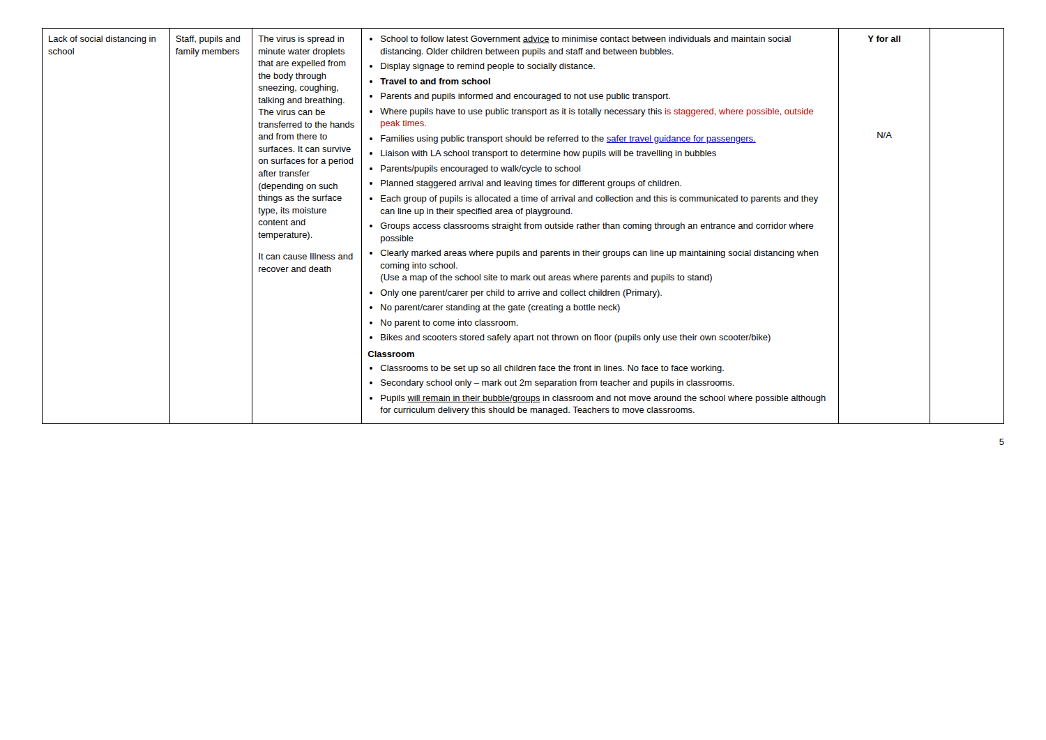| Lack of social distancing in school | Staff, pupils and family members | The virus is spread in minute water droplets that are expelled from the body through sneezing, coughing, talking and breathing. The virus can be transferred to the hands and from there to surfaces. It can survive on surfaces for a period after transfer (depending on such things as the surface type, its moisture content and temperature). It can cause Illness and recover and death | School to follow latest Government advice to minimise contact between individuals and maintain social distancing. Older children between pupils and staff and between bubbles. Display signage to remind people to socially distance. Travel to and from school Parents and pupils informed and encouraged to not use public transport. Where pupils have to use public transport as it is totally necessary this is staggered, where possible, outside peak times. Families using public transport should be referred to the safer travel guidance for passengers. Liaison with LA school transport to determine how pupils will be travelling in bubbles Parents/pupils encouraged to walk/cycle to school Planned staggered arrival and leaving times for different groups of children. Each group of pupils is allocated a time of arrival and collection and this is communicated to parents and they can line up in their specified area of playground. Groups access classrooms straight from outside rather than coming through an entrance and corridor where possible Clearly marked areas where pupils and parents in their groups can line up maintaining social distancing when coming into school. (Use a map of the school site to mark out areas where parents and pupils to stand) Only one parent/carer per child to arrive and collect children (Primary). No parent/carer standing at the gate (creating a bottle neck) No parent to come into classroom. Bikes and scooters stored safely apart not thrown on floor (pupils only use their own scooter/bike) Classroom Classrooms to be set up so all children face the front in lines. No face to face working. Secondary school only – mark out 2m separation from teacher and pupils in classrooms. Pupils will remain in their bubble/groups in classroom and not move around the school where possible although for curriculum delivery this should be managed. Teachers to move classrooms. | Y for all N/A | |
5